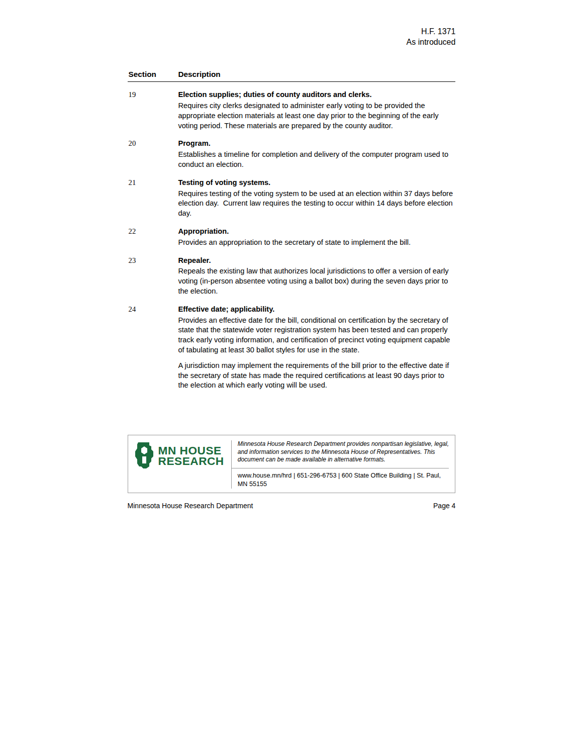H.F. 1371
As introduced
| Section | Description |
| --- | --- |
| 19 | Election supplies; duties of county auditors and clerks. Requires city clerks designated to administer early voting to be provided the appropriate election materials at least one day prior to the beginning of the early voting period. These materials are prepared by the county auditor. |
| 20 | Program. Establishes a timeline for completion and delivery of the computer program used to conduct an election. |
| 21 | Testing of voting systems. Requires testing of the voting system to be used at an election within 37 days before election day. Current law requires the testing to occur within 14 days before election day. |
| 22 | Appropriation. Provides an appropriation to the secretary of state to implement the bill. |
| 23 | Repealer. Repeals the existing law that authorizes local jurisdictions to offer a version of early voting (in-person absentee voting using a ballot box) during the seven days prior to the election. |
| 24 | Effective date; applicability. Provides an effective date for the bill, conditional on certification by the secretary of state that the statewide voter registration system has been tested and can properly track early voting information, and certification of precinct voting equipment capable of tabulating at least 30 ballot styles for use in the state. A jurisdiction may implement the requirements of the bill prior to the effective date if the secretary of state has made the required certifications at least 90 days prior to the election at which early voting will be used. |
MN HOUSE RESEARCH
Minnesota House Research Department provides nonpartisan legislative, legal, and information services to the Minnesota House of Representatives. This document can be made available in alternative formats.
www.house.mn/hrd | 651-296-6753 | 600 State Office Building | St. Paul, MN 55155
Minnesota House Research Department Page 4